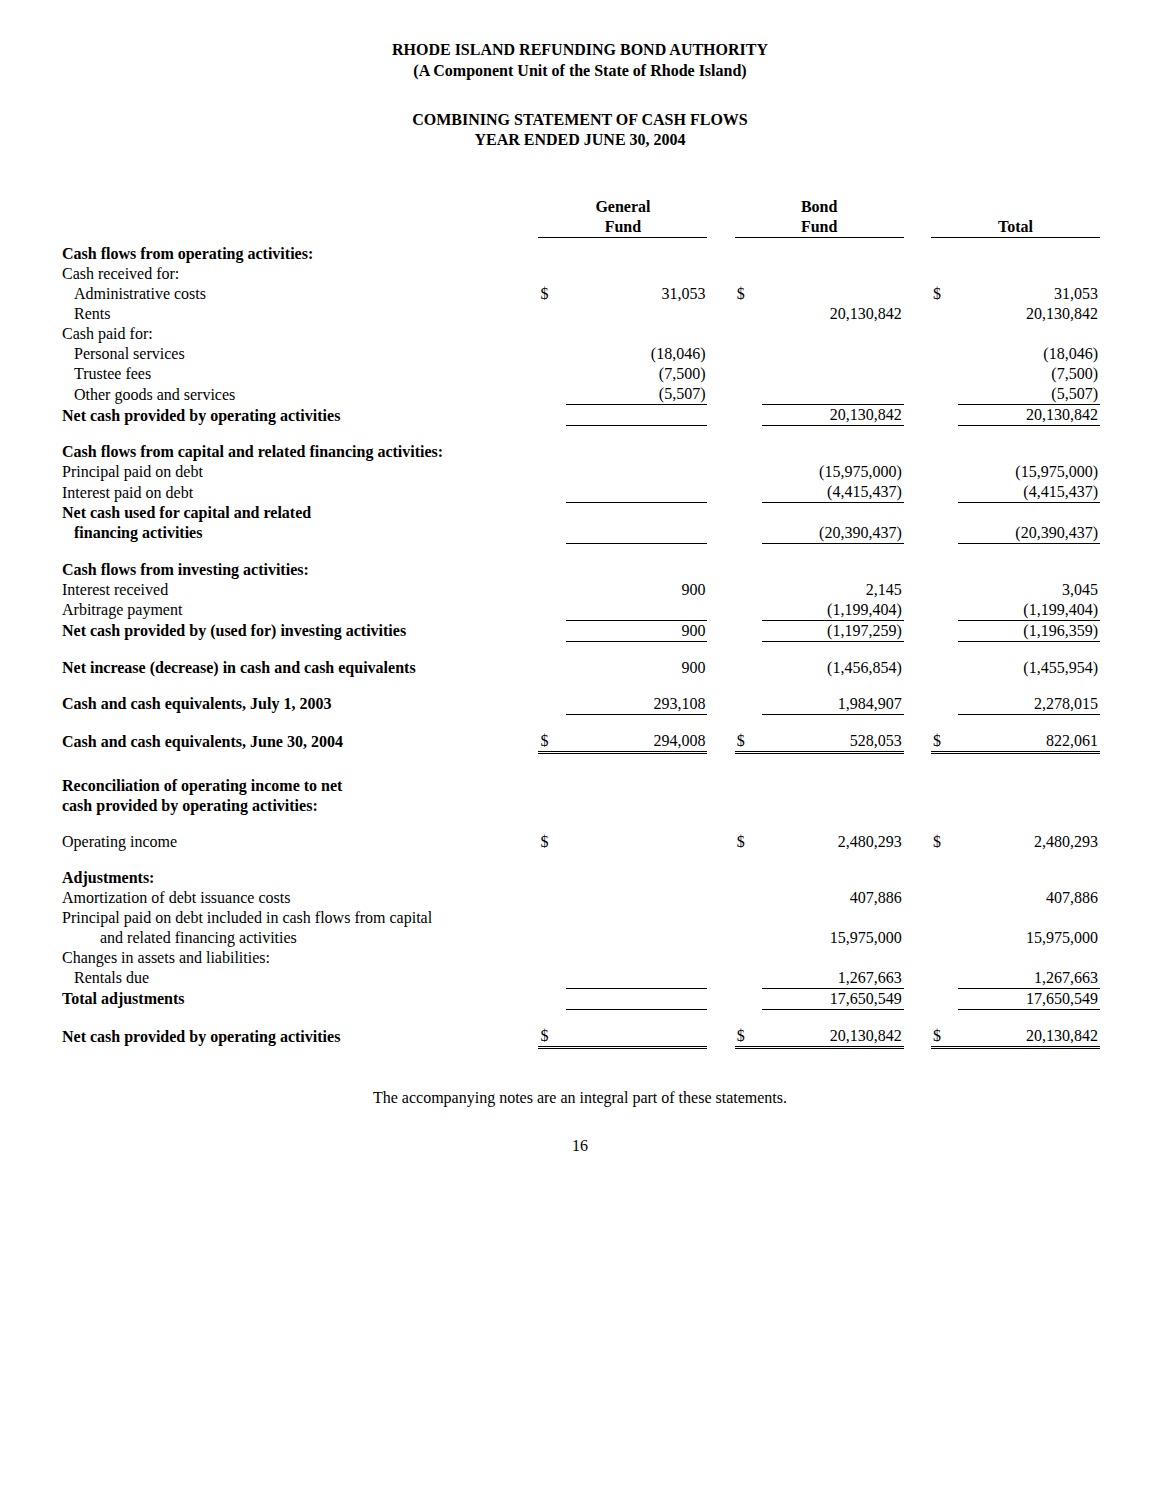RHODE ISLAND REFUNDING BOND AUTHORITY
(A Component Unit of the State of Rhode Island)
COMBINING STATEMENT OF CASH FLOWS
YEAR ENDED JUNE 30, 2004
| | General | | Bond | | |
| | Fund | | Fund | | Total |
| Cash flows from operating activities: | | | | | | | | |
| Cash received for: | | | | | | | | |
| Administrative costs | $ | 31,053 | | $ | | | $ | 31,053 |
| Rents | | | | | 20,130,842 | | | 20,130,842 |
| Cash paid for: | | | | | | | | |
| Personal services | | (18,046) | | | | | | (18,046) |
| Trustee fees | | (7,500) | | | | | | (7,500) |
| Other goods and services | | (5,507) | | | | | | (5,507) |
| Net cash provided by operating activities | | | | | 20,130,842 | | | 20,130,842 |
| Cash flows from capital and related financing activities: | | | | | | | | |
| Principal paid on debt | | | | | (15,975,000) | | | (15,975,000) |
| Interest paid on debt | | | | | (4,415,437) | | | (4,415,437) |
| Net cash used for capital and related | | | | | | | | |
| financing activities | | | | | (20,390,437) | | | (20,390,437) |
| Cash flows from investing activities: | | | | | | | | |
| Interest received | | 900 | | | 2,145 | | | 3,045 |
| Arbitrage payment | | | | | (1,199,404) | | | (1,199,404) |
| Net cash provided by (used for) investing activities | | 900 | | | (1,197,259) | | | (1,196,359) |
| Net increase (decrease) in cash and cash equivalents | | 900 | | | (1,456,854) | | | (1,455,954) |
| Cash and cash equivalents, July 1, 2003 | | 293,108 | | | 1,984,907 | | | 2,278,015 |
| Cash and cash equivalents, June 30, 2004 | $ | 294,008 | | $ | 528,053 | | $ | 822,061 |
| Reconciliation of operating income to net | | | | | | | | |
| cash provided by operating activities: | | | | | | | | |
| Operating income | $ | | | $ | 2,480,293 | | $ | 2,480,293 |
| Adjustments: | | | | | | | | |
| Amortization of debt issuance costs | | | | | 407,886 | | | 407,886 |
| Principal paid on debt included in cash flows from capital | | | | | | | | |
| and related financing activities | | | | | 15,975,000 | | | 15,975,000 |
| Changes in assets and liabilities: | | | | | | | | |
| Rentals due | | | | | 1,267,663 | | | 1,267,663 |
| Total adjustments | | | | | 17,650,549 | | | 17,650,549 |
| Net cash provided by operating activities | $ | | | $ | 20,130,842 | | $ | 20,130,842 |
The accompanying notes are an integral part of these statements.
16